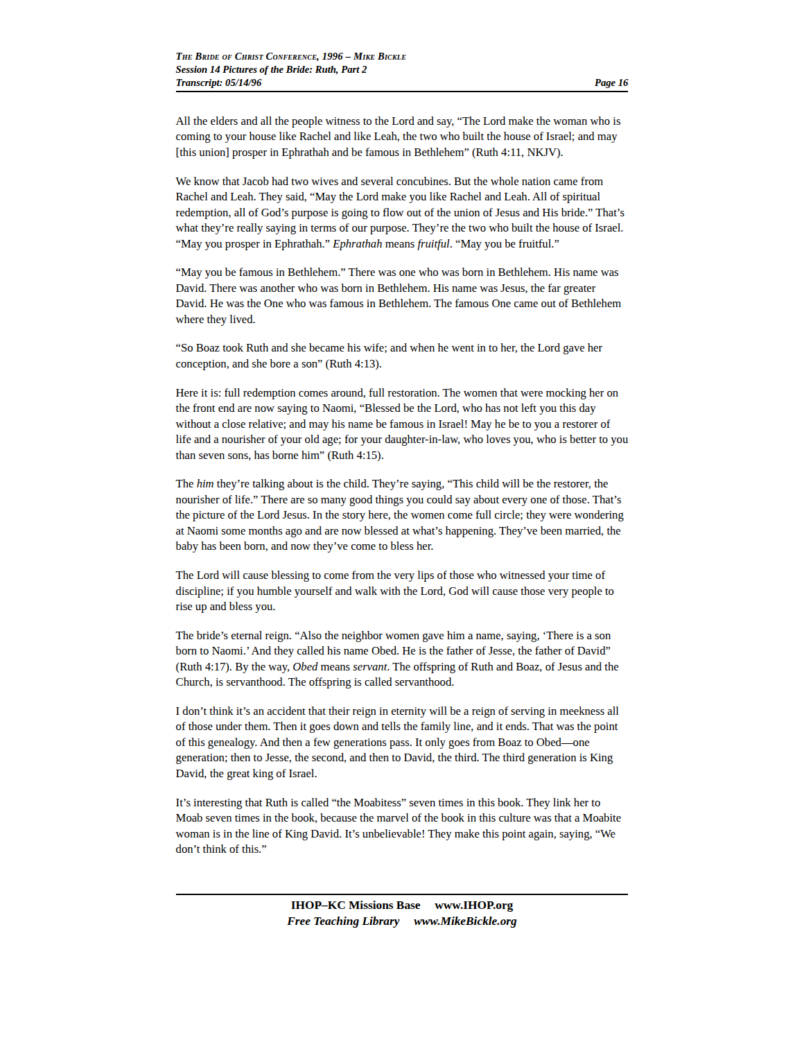The Bride of Christ Conference, 1996 – Mike Bickle Session 14 Pictures of the Bride: Ruth, Part 2 Transcript: 05/14/96 Page 16
All the elders and all the people witness to the Lord and say, “The Lord make the woman who is coming to your house like Rachel and like Leah, the two who built the house of Israel; and may [this union] prosper in Ephrathah and be famous in Bethlehem” (Ruth 4:11, NKJV).
We know that Jacob had two wives and several concubines. But the whole nation came from Rachel and Leah. They said, “May the Lord make you like Rachel and Leah. All of spiritual redemption, all of God’s purpose is going to flow out of the union of Jesus and His bride.” That’s what they’re really saying in terms of our purpose. They’re the two who built the house of Israel. “May you prosper in Ephrathah.” Ephrathah means fruitful. “May you be fruitful.”
“May you be famous in Bethlehem.” There was one who was born in Bethlehem. His name was David. There was another who was born in Bethlehem. His name was Jesus, the far greater David. He was the One who was famous in Bethlehem. The famous One came out of Bethlehem where they lived.
“So Boaz took Ruth and she became his wife; and when he went in to her, the Lord gave her conception, and she bore a son” (Ruth 4:13).
Here it is: full redemption comes around, full restoration. The women that were mocking her on the front end are now saying to Naomi, “Blessed be the Lord, who has not left you this day without a close relative; and may his name be famous in Israel! May he be to you a restorer of life and a nourisher of your old age; for your daughter-in-law, who loves you, who is better to you than seven sons, has borne him” (Ruth 4:15).
The him they’re talking about is the child. They’re saying, “This child will be the restorer, the nourisher of life.” There are so many good things you could say about every one of those. That’s the picture of the Lord Jesus. In the story here, the women come full circle; they were wondering at Naomi some months ago and are now blessed at what’s happening. They’ve been married, the baby has been born, and now they’ve come to bless her.
The Lord will cause blessing to come from the very lips of those who witnessed your time of discipline; if you humble yourself and walk with the Lord, God will cause those very people to rise up and bless you.
The bride’s eternal reign. “Also the neighbor women gave him a name, saying, ‘There is a son born to Naomi.’ And they called his name Obed. He is the father of Jesse, the father of David” (Ruth 4:17). By the way, Obed means servant. The offspring of Ruth and Boaz, of Jesus and the Church, is servanthood. The offspring is called servanthood.
I don’t think it’s an accident that their reign in eternity will be a reign of serving in meekness all of those under them. Then it goes down and tells the family line, and it ends. That was the point of this genealogy. And then a few generations pass. It only goes from Boaz to Obed—one generation; then to Jesse, the second, and then to David, the third. The third generation is King David, the great king of Israel.
It’s interesting that Ruth is called “the Moabitess” seven times in this book. They link her to Moab seven times in the book, because the marvel of the book in this culture was that a Moabite woman is in the line of King David. It’s unbelievable! They make this point again, saying, “We don’t think of this.”
IHOP–KC Missions Base www.IHOP.org Free Teaching Library www.MikeBickle.org